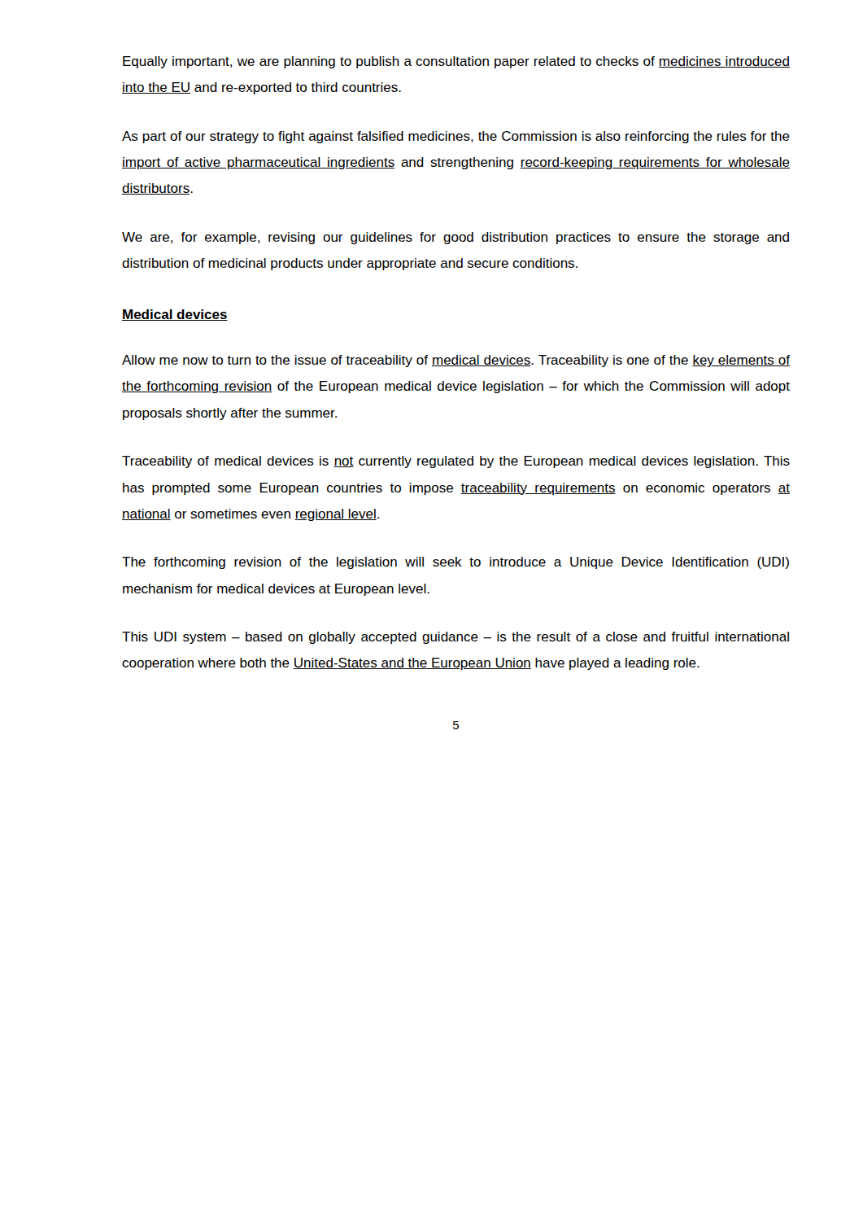Equally important, we are planning to publish a consultation paper related to checks of medicines introduced into the EU and re-exported to third countries.
As part of our strategy to fight against falsified medicines, the Commission is also reinforcing the rules for the import of active pharmaceutical ingredients and strengthening record-keeping requirements for wholesale distributors.
We are, for example, revising our guidelines for good distribution practices to ensure the storage and distribution of medicinal products under appropriate and secure conditions.
Medical devices
Allow me now to turn to the issue of traceability of medical devices. Traceability is one of the key elements of the forthcoming revision of the European medical device legislation – for which the Commission will adopt proposals shortly after the summer.
Traceability of medical devices is not currently regulated by the European medical devices legislation. This has prompted some European countries to impose traceability requirements on economic operators at national or sometimes even regional level.
The forthcoming revision of the legislation will seek to introduce a Unique Device Identification (UDI) mechanism for medical devices at European level.
This UDI system – based on globally accepted guidance – is the result of a close and fruitful international cooperation where both the United-States and the European Union have played a leading role.
5